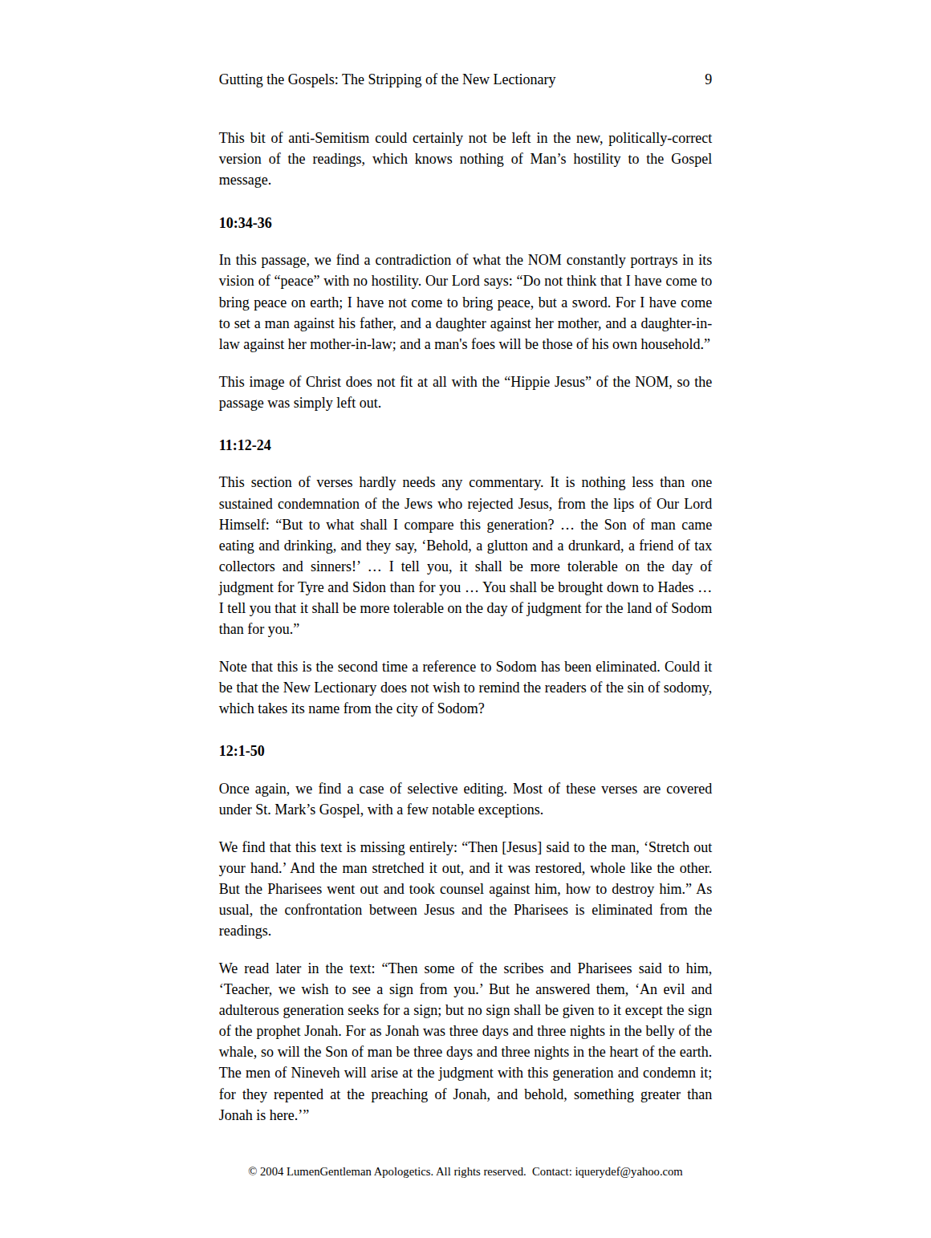Gutting the Gospels: The Stripping of the New Lectionary 9
This bit of anti-Semitism could certainly not be left in the new, politically-correct version of the readings, which knows nothing of Man’s hostility to the Gospel message.
10:34-36
In this passage, we find a contradiction of what the NOM constantly portrays in its vision of “peace” with no hostility. Our Lord says: “Do not think that I have come to bring peace on earth; I have not come to bring peace, but a sword. For I have come to set a man against his father, and a daughter against her mother, and a daughter-in-law against her mother-in-law; and a man's foes will be those of his own household.”
This image of Christ does not fit at all with the “Hippie Jesus” of the NOM, so the passage was simply left out.
11:12-24
This section of verses hardly needs any commentary. It is nothing less than one sustained condemnation of the Jews who rejected Jesus, from the lips of Our Lord Himself: “But to what shall I compare this generation? … the Son of man came eating and drinking, and they say, ‘Behold, a glutton and a drunkard, a friend of tax collectors and sinners!’ … I tell you, it shall be more tolerable on the day of judgment for Tyre and Sidon than for you … You shall be brought down to Hades … I tell you that it shall be more tolerable on the day of judgment for the land of Sodom than for you.”
Note that this is the second time a reference to Sodom has been eliminated. Could it be that the New Lectionary does not wish to remind the readers of the sin of sodomy, which takes its name from the city of Sodom?
12:1-50
Once again, we find a case of selective editing. Most of these verses are covered under St. Mark’s Gospel, with a few notable exceptions.
We find that this text is missing entirely: “Then [Jesus] said to the man, ‘Stretch out your hand.’ And the man stretched it out, and it was restored, whole like the other. But the Pharisees went out and took counsel against him, how to destroy him.” As usual, the confrontation between Jesus and the Pharisees is eliminated from the readings.
We read later in the text: “Then some of the scribes and Pharisees said to him, ‘Teacher, we wish to see a sign from you.’ But he answered them, ‘An evil and adulterous generation seeks for a sign; but no sign shall be given to it except the sign of the prophet Jonah. For as Jonah was three days and three nights in the belly of the whale, so will the Son of man be three days and three nights in the heart of the earth. The men of Nineveh will arise at the judgment with this generation and condemn it; for they repented at the preaching of Jonah, and behold, something greater than Jonah is here.’”
© 2004 LumenGentleman Apologetics. All rights reserved. Contact: iquerydef@yahoo.com